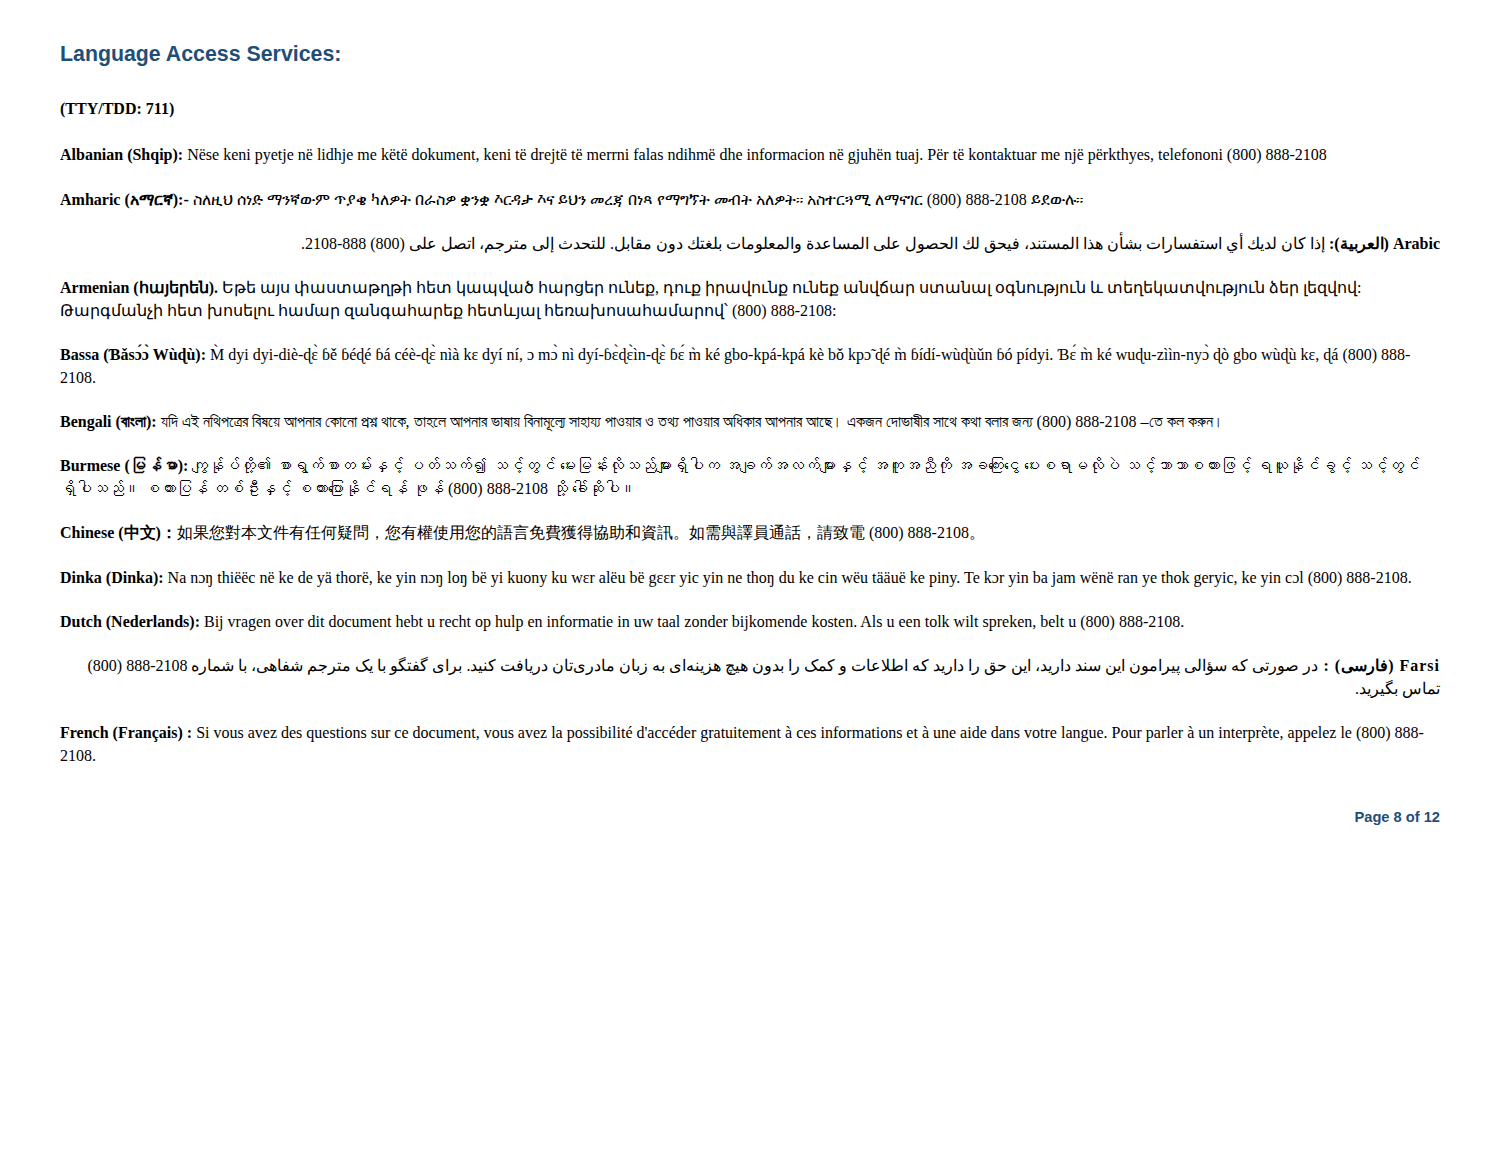Language Access Services:
(TTY/TDD: 711)
Albanian (Shqip): Nëse keni pyetje në lidhje me këtë dokument, keni të drejtë të merrni falas ndihmë dhe informacion në gjuhën tuaj. Për të kontaktuar me një përkthyes, telefononi (800) 888-2108
Amharic (አማርኛ):- ስለዚህ ሰነድ ማንኛውም ጥያቄ ካለዎት በራስዎ ቋንቋ እርዳታ እና ይህን መረጃ በነጻ የማግኘት መብት አለዎት። አስተርጓሚ ለማናገር (800) 888-2108 ይደውሉ።
Arabic (العربية): إذا كان لديك أي استفسارات بشأن هذا المستند، فيحق لك الحصول على المساعدة والمعلومات بلغتك دون مقابل. للتحدث إلى مترجم، اتصل على (800) 888-2108.
Armenian (հայերեն). Եթե այս փաստաթղթի հետ կապված հարցեր ունեք, դուք իրավունք ունեք անվճար ստանալ օգնություն և տեղեկատվություն ձեր լեզվով: Թարգմանչի հետ խոսելու համար զանգահարեք հետևյալ հեռախոսահամարով՝ (800) 888-2108:
Bassa (Ɓǎsɔ́ɔ̀ Wùɖù): M̀ dyi dyi-diè-ɖɛ̀ ɓě ɓéɖé ɓá céè-ɖɛ̀ nìà kɛ dyí ní, ɔ mɔ̀ nì dyí-ɓɛ̀ɖɛ̀ìn-ɖɛ̀ ɓɛ́ m̀ ké gbo-kpá-kpá kè bǒ kpɔ̃ ɖé m̀ ɓídí-wùɖùǔn ɓó pídyi. Ɓɛ́ m̀ ké wuɖu-zììn-nyɔ̀ ɖò gbo wùɖù kɛ, ɖá (800) 888-2108.
Bengali (বাংলা): যদি এই নথিপত্রের বিষয়ে আপনার কোনো প্রশ্ন থাকে, তাহলে আপনার ভাষায় বিনামূল্যে সাহায্য পাওয়ার ও তথ্য পাওয়ার অধিকার আপনার আছে। একজন দোভাষীর সাথে কথা বলার জন্য (800) 888-2108 –তে কল করুন।
Burmese (မြန်မာ): ကျွန်ုပ်တို့၏ စာရွက်စာတမ်းနှင့် ပတ်သက်၍ သင့်တွင် မေးမြန်းလိုသည်များရှိပါက အချက်အလက်များနှင့် အကူအညီကို အခကြေးငွေ ပေးစရာမလိုပဲ သင့်ဘာသာစကားဖြင့် ရယူနိုင်ခွင့် သင့်တွင် ရှိပါသည်။ စကားပြန် တစ်ဦးနှင့် စကားပြောနိုင်ရန် ဖုန် (800) 888-2108 သို့ ခေါ်ဆိုပါ။
Chinese (中文)：如果您對本文件有任何疑問，您有權使用您的語言免費獲得協助和資訊。如需與譯員通話，請致電 (800) 888-2108。
Dinka (Dinka): Na nɔŋ thiëëc në ke de yä thorë, ke yin nɔŋ loŋ bë yi kuony ku wɛr alëu bë gɛɛr yic yin ne thoŋ du ke cin wëu tääuë ke piny. Te kɔr yin ba jam wënë ran ye thok geryic, ke yin cɔl (800) 888-2108.
Dutch (Nederlands): Bij vragen over dit document hebt u recht op hulp en informatie in uw taal zonder bijkomende kosten. Als u een tolk wilt spreken, belt u (800) 888-2108.
Farsi (فارسی) : در صورتی که سؤالی پیرامون این سند دارید، این حق را دارید که اطلاعات و کمک را بدون هیچ هزینه‌ای به زبان مادری‌تان دریافت کنید. برای گفتگو با یک مترجم شفاهی، با شماره 2108-888 (800) تماس بگیرید.
French (Français) : Si vous avez des questions sur ce document, vous avez la possibilité d'accéder gratuitement à ces informations et à une aide dans votre langue. Pour parler à un interprète, appelez le (800) 888-2108.
Page 8 of 12